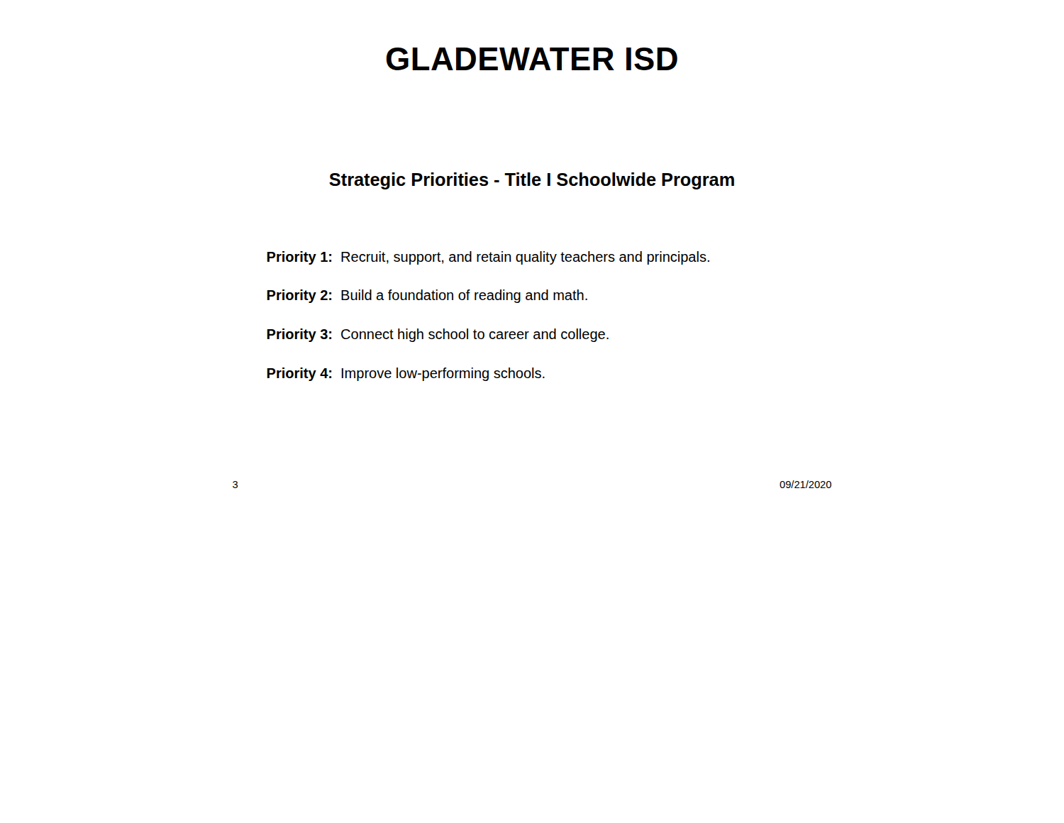GLADEWATER ISD
Strategic Priorities - Title I Schoolwide Program
Priority 1: Recruit, support, and retain quality teachers and principals.
Priority 2: Build a foundation of reading and math.
Priority 3: Connect high school to career and college.
Priority 4: Improve low-performing schools.
3 09/21/2020